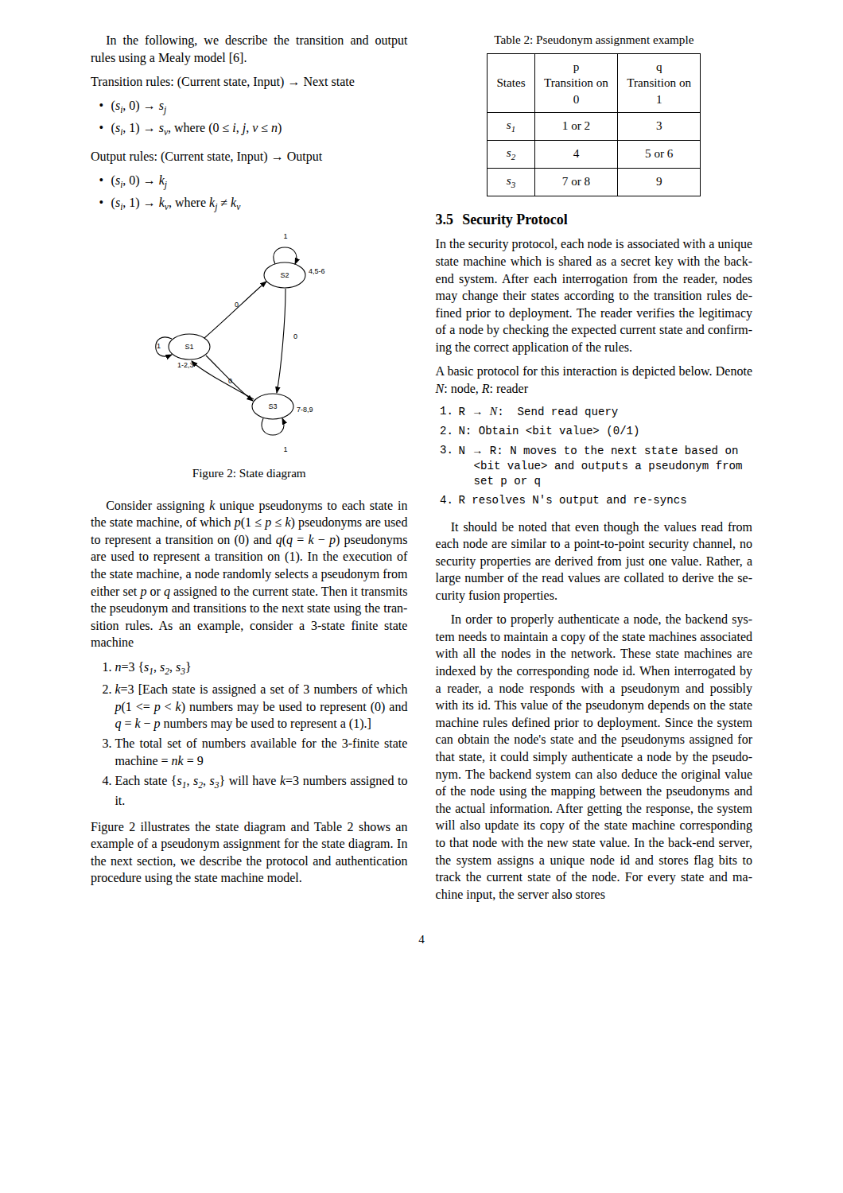In the following, we describe the transition and output rules using a Mealy model [6].
Transition rules: (Current state, Input) → Next state
(si, 0) → sj
(si, 1) → sv, where (0 ≤ i, j, v ≤ n)
Output rules: (Current state, Input) → Output
(si, 0) → kj
(si, 1) → kv, where kj ≠ kv
S2 S1 S3 1 4,5-6 1 1-2,3 1 7-8,9 0 0 0
Figure 2: State diagram
Consider assigning k unique pseudonyms to each state in the state machine, of which p(1 ≤ p ≤ k) pseudonyms are used to represent a transition on (0) and q(q = k − p) pseudonyms are used to represent a transition on (1). In the execution of the state machine, a node randomly selects a pseudonym from either set p or q assigned to the current state. Then it transmits the pseudonym and transitions to the next state using the transition rules. As an example, consider a 3-state finite state machine
n=3 {s1, s2, s3}
k=3 [Each state is assigned a set of 3 numbers of which p(1 <= p < k) numbers may be used to represent (0) and q = k − p numbers may be used to represent a (1).]
The total set of numbers available for the 3-finite state machine = nk = 9
Each state {s1, s2, s3} will have k=3 numbers assigned to it.
Figure 2 illustrates the state diagram and Table 2 shows an example of a pseudonym assignment for the state diagram. In the next section, we describe the protocol and authentication procedure using the state machine model.
Table 2: Pseudonym assignment example
| States | p Transition on 0 | q Transition on 1 |
| --- | --- | --- |
| s 1 | 1 or 2 | 3 |
| s 2 | 4 | 5 or 6 |
| s 3 | 7 or 8 | 9 |
3.5 Security Protocol
In the security protocol, each node is associated with a unique state machine which is shared as a secret key with the backend system. After each interrogation from the reader, nodes may change their states according to the transition rules defined prior to deployment. The reader verifies the legitimacy of a node by checking the expected current state and confirming the correct application of the rules.
A basic protocol for this interaction is depicted below. Denote N: node, R: reader
R → N: Send read query
N: Obtain <bit value> (0/1)
N → R: N moves to the next state based on <bit value> and outputs a pseudonym from set p or q
R resolves N's output and re-syncs
It should be noted that even though the values read from each node are similar to a point-to-point security channel, no security properties are derived from just one value. Rather, a large number of the read values are collated to derive the security fusion properties.
In order to properly authenticate a node, the backend system needs to maintain a copy of the state machines associated with all the nodes in the network. These state machines are indexed by the corresponding node id. When interrogated by a reader, a node responds with a pseudonym and possibly with its id. This value of the pseudonym depends on the state machine rules defined prior to deployment. Since the system can obtain the node's state and the pseudonyms assigned for that state, it could simply authenticate a node by the pseudonym. The backend system can also deduce the original value of the node using the mapping between the pseudonyms and the actual information. After getting the response, the system will also update its copy of the state machine corresponding to that node with the new state value. In the back-end server, the system assigns a unique node id and stores flag bits to track the current state of the node. For every state and machine input, the server also stores
4